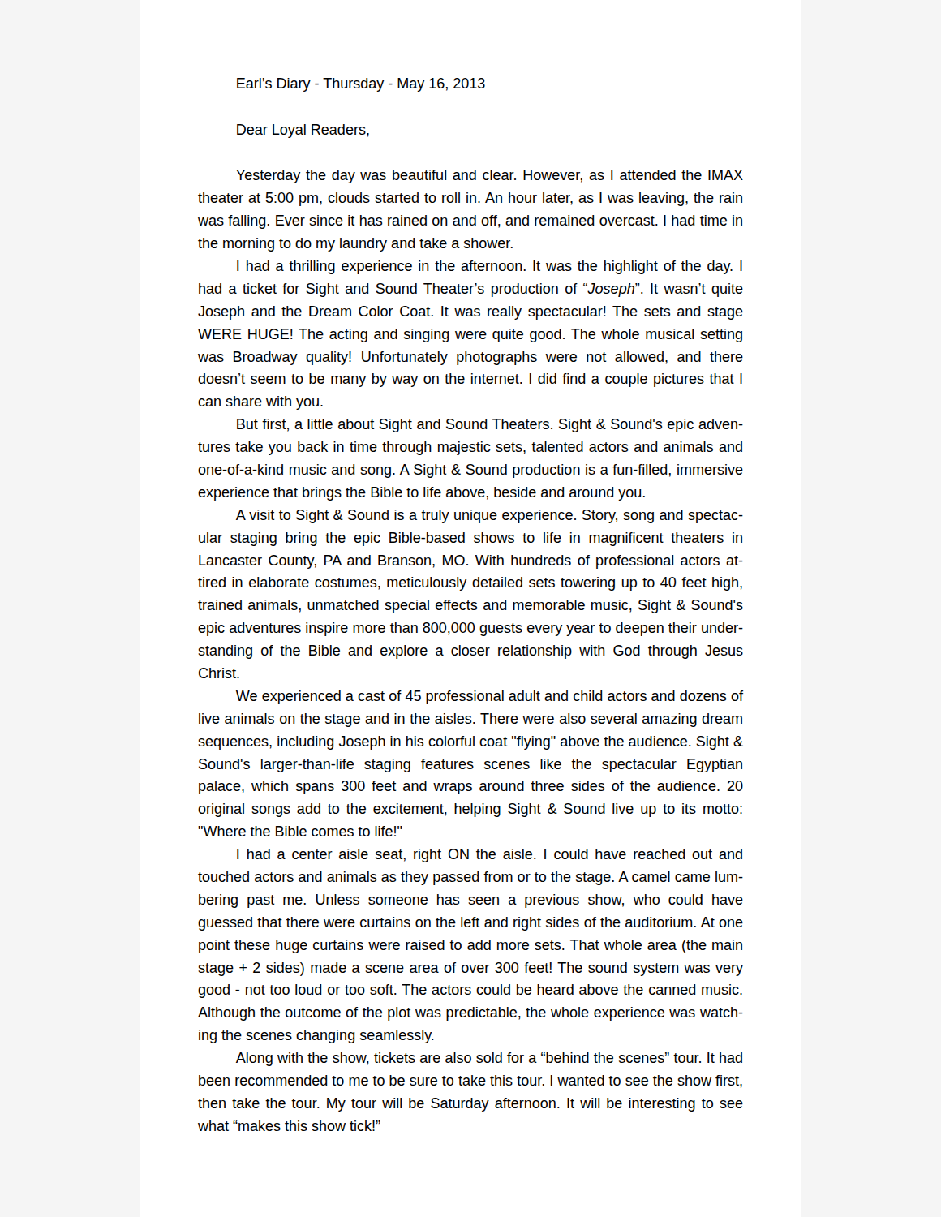Earl’s Diary - Thursday - May 16, 2013
Dear Loyal Readers,
Yesterday the day was beautiful and clear. However, as I attended the IMAX theater at 5:00 pm, clouds started to roll in. An hour later, as I was leaving, the rain was falling. Ever since it has rained on and off, and remained overcast. I had time in the morning to do my laundry and take a shower.
I had a thrilling experience in the afternoon. It was the highlight of the day. I had a ticket for Sight and Sound Theater’s production of “Joseph”. It wasn’t quite Joseph and the Dream Color Coat. It was really spectacular! The sets and stage WERE HUGE! The acting and singing were quite good. The whole musical setting was Broadway quality! Unfortunately photographs were not allowed, and there doesn’t seem to be many by way on the internet. I did find a couple pictures that I can share with you.
But first, a little about Sight and Sound Theaters. Sight & Sound's epic adventures take you back in time through majestic sets, talented actors and animals and one-of-a-kind music and song. A Sight & Sound production is a fun-filled, immersive experience that brings the Bible to life above, beside and around you.
A visit to Sight & Sound is a truly unique experience. Story, song and spectacular staging bring the epic Bible-based shows to life in magnificent theaters in Lancaster County, PA and Branson, MO. With hundreds of professional actors attired in elaborate costumes, meticulously detailed sets towering up to 40 feet high, trained animals, unmatched special effects and memorable music, Sight & Sound's epic adventures inspire more than 800,000 guests every year to deepen their understanding of the Bible and explore a closer relationship with God through Jesus Christ.
We experienced a cast of 45 professional adult and child actors and dozens of live animals on the stage and in the aisles. There were also several amazing dream sequences, including Joseph in his colorful coat "flying" above the audience. Sight & Sound's larger-than-life staging features scenes like the spectacular Egyptian palace, which spans 300 feet and wraps around three sides of the audience. 20 original songs add to the excitement, helping Sight & Sound live up to its motto: "Where the Bible comes to life!"
I had a center aisle seat, right ON the aisle. I could have reached out and touched actors and animals as they passed from or to the stage. A camel came lumbering past me. Unless someone has seen a previous show, who could have guessed that there were curtains on the left and right sides of the auditorium. At one point these huge curtains were raised to add more sets. That whole area (the main stage + 2 sides) made a scene area of over 300 feet! The sound system was very good - not too loud or too soft. The actors could be heard above the canned music. Although the outcome of the plot was predictable, the whole experience was watching the scenes changing seamlessly.
Along with the show, tickets are also sold for a “behind the scenes” tour. It had been recommended to me to be sure to take this tour. I wanted to see the show first, then take the tour. My tour will be Saturday afternoon. It will be interesting to see what “makes this show tick!”